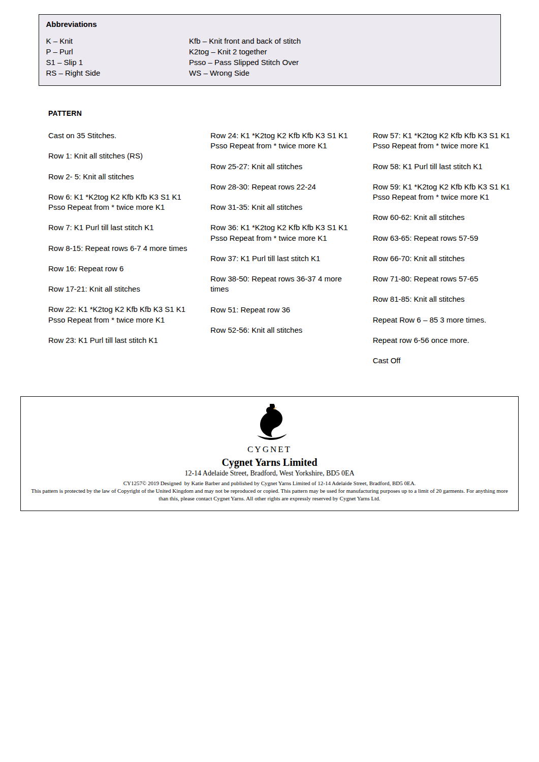Abbreviations
| K – Knit | Kfb – Knit front and back of stitch |
| P – Purl | K2tog – Knit 2 together |
| S1 – Slip 1 | Psso – Pass Slipped Stitch Over |
| RS – Right Side | WS – Wrong Side |
PATTERN
Cast on 35 Stitches.
Row 1: Knit all stitches (RS)
Row 2- 5: Knit all stitches
Row 6: K1 *K2tog K2 Kfb Kfb K3 S1 K1 Psso Repeat from * twice more K1
Row 7: K1 Purl till last stitch K1
Row 8-15: Repeat rows 6-7 4 more times
Row 16: Repeat row 6
Row 17-21: Knit all stitches
Row 22: K1 *K2tog K2 Kfb Kfb K3 S1 K1 Psso Repeat from * twice more K1
Row 23: K1 Purl till last stitch K1
Row 24: K1 *K2tog K2 Kfb Kfb K3 S1 K1 Psso Repeat from * twice more K1
Row 25-27: Knit all stitches
Row 28-30: Repeat rows 22-24
Row 31-35: Knit all stitches
Row 36: K1 *K2tog K2 Kfb Kfb K3 S1 K1 Psso Repeat from * twice more K1
Row 37: K1 Purl till last stitch K1
Row 38-50: Repeat rows 36-37 4 more times
Row 51: Repeat row 36
Row 52-56: Knit all stitches
Row 57: K1 *K2tog K2 Kfb Kfb K3 S1 K1 Psso Repeat from * twice more K1
Row 58: K1 Purl till last stitch K1
Row 59: K1 *K2tog K2 Kfb Kfb K3 S1 K1 Psso Repeat from * twice more K1
Row 60-62: Knit all stitches
Row 63-65: Repeat rows 57-59
Row 66-70: Knit all stitches
Row 71-80: Repeat rows 57-65
Row 81-85: Knit all stitches
Repeat Row 6 – 85 3 more times.
Repeat row 6-56 once more.
Cast Off
CYGNET
Cygnet Yarns Limited
12-14 Adelaide Street, Bradford, West Yorkshire, BD5 0EA
CY1257© 2019 Designed by Katie Barber and published by Cygnet Yarns Limited of 12-14 Adelaide Street, Bradford, BD5 0EA.
This pattern is protected by the law of Copyright of the United Kingdom and may not be reproduced or copied. This pattern may be used for manufacturing purposes up to a limit of 20 garments. For anything more than this, please contact Cygnet Yarns. All other rights are expressly reserved by Cygnet Yarns Ltd.